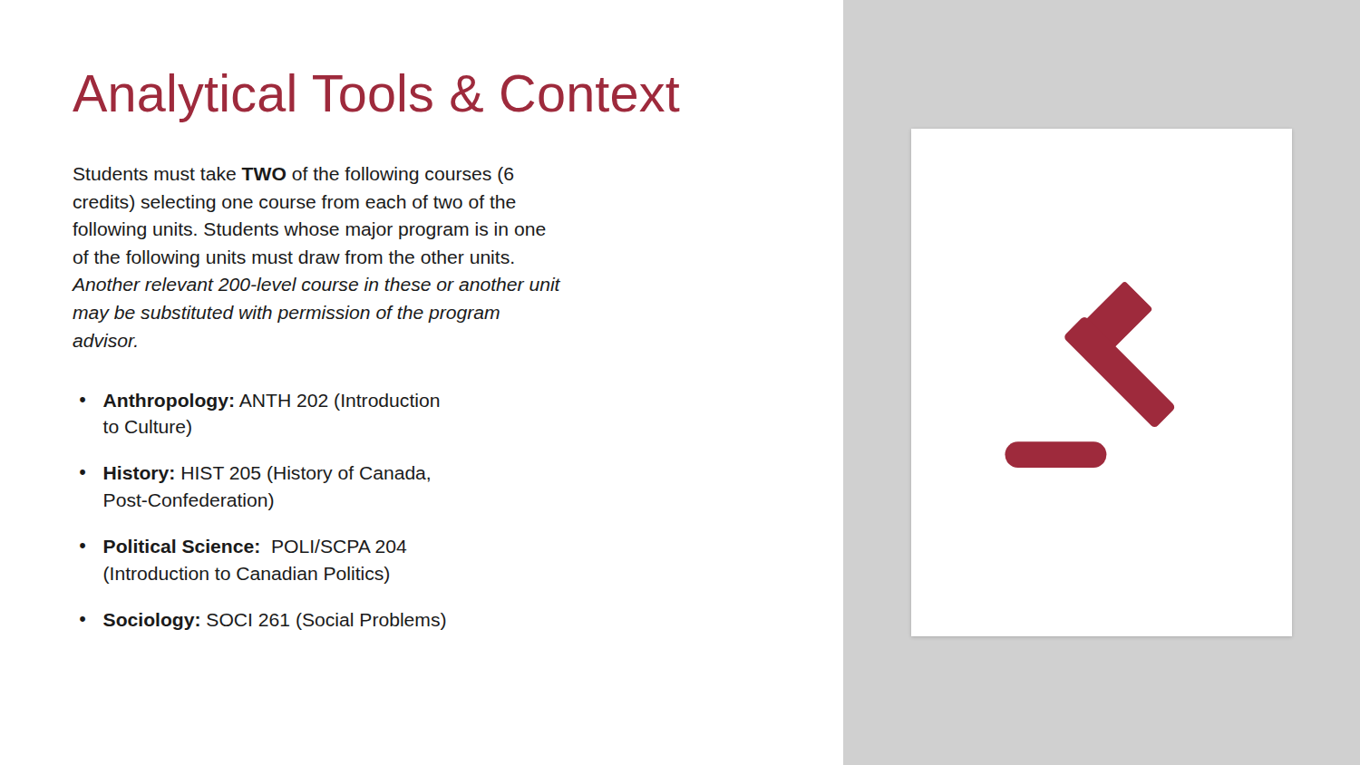Analytical Tools & Context
Students must take TWO of the following courses (6 credits) selecting one course from each of two of the following units. Students whose major program is in one of the following units must draw from the other units. Another relevant 200-level course in these or another unit may be substituted with permission of the program advisor.
Anthropology: ANTH 202 (Introduction to Culture)
History: HIST 205 (History of Canada, Post-Confederation)
Political Science: POLI/SCPA 204 (Introduction to Canadian Politics)
Sociology: SOCI 261 (Social Problems)